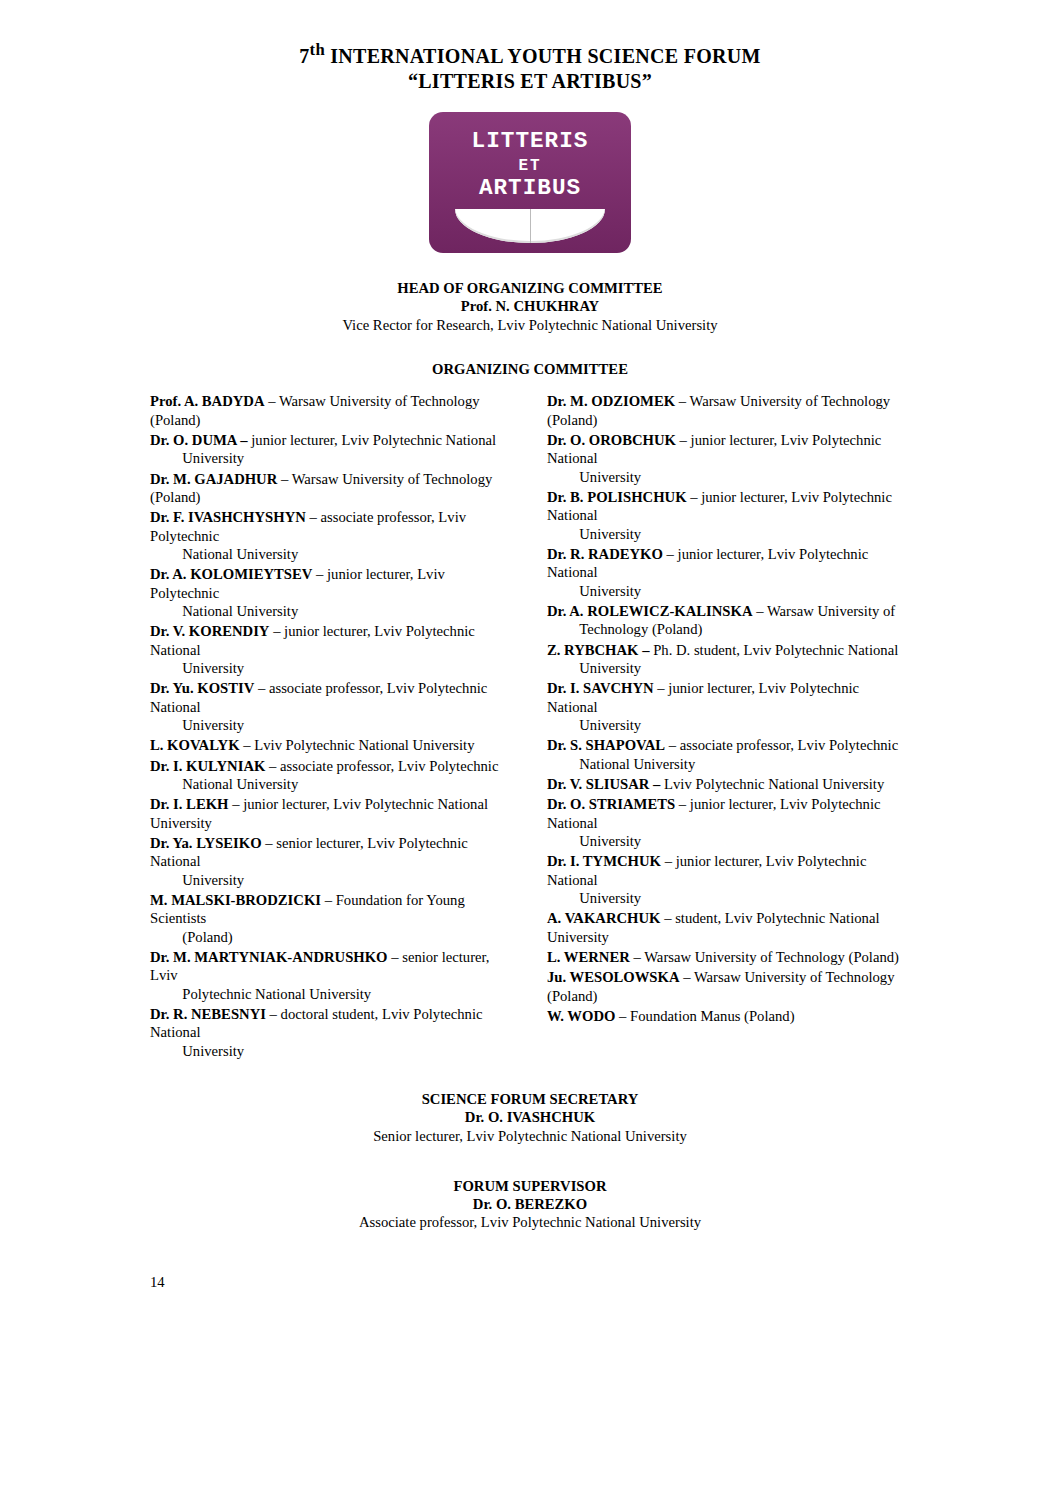7th INTERNATIONAL YOUTH SCIENCE FORUM “LITTERIS ET ARTIBUS”
LITTERIS
ET
ARTIBUS
HEAD OF ORGANIZING COMMITTEE
Prof. N. CHUKHRAY
Vice Rector for Research, Lviv Polytechnic National University
ORGANIZING COMMITTEE
Prof. A. BADYDA – Warsaw University of Technology (Poland)
Dr. O. DUMA – junior lecturer, Lviv Polytechnic National University
Dr. M. GAJADHUR – Warsaw University of Technology (Poland)
Dr. F. IVASHCHYSHYN – associate professor, Lviv Polytechnic National University
Dr. A. KOLOMIEYTSEV – junior lecturer, Lviv Polytechnic National University
Dr. V. KORENDIY – junior lecturer, Lviv Polytechnic National University
Dr. Yu. KOSTIV – associate professor, Lviv Polytechnic National University
L. KOVALYK – Lviv Polytechnic National University
Dr. I. KULYNIAK – associate professor, Lviv Polytechnic National University
Dr. I. LEKH – junior lecturer, Lviv Polytechnic National University
Dr. Ya. LYSEIKO – senior lecturer, Lviv Polytechnic National University
M. MALSKI-BRODZICKI – Foundation for Young Scientists(Poland)
Dr. M. MARTYNIAK-ANDRUSHKO – senior lecturer, Lviv Polytechnic National University
Dr. R. NEBESNYI – doctoral student, Lviv Polytechnic National University
Dr. M. ODZIOMEK – Warsaw University of Technology (Poland)
Dr. O. OROBCHUK – junior lecturer, Lviv Polytechnic National University
Dr. B. POLISHCHUK – junior lecturer, Lviv Polytechnic National University
Dr. R. RADEYKO – junior lecturer, Lviv Polytechnic National University
Dr. A. ROLEWICZ-KALINSKA – Warsaw University of Technology (Poland)
Z. RYBCHAK – Ph. D. student, Lviv Polytechnic National University
Dr. I. SAVCHYN – junior lecturer, Lviv Polytechnic National University
Dr. S. SHAPOVAL – associate professor, Lviv Polytechnic National University
Dr. V. SLIUSAR – Lviv Polytechnic National University
Dr. O. STRIAMETS – junior lecturer, Lviv Polytechnic National University
Dr. I. TYMCHUK – junior lecturer, Lviv Polytechnic National University
A. VAKARCHUK – student, Lviv Polytechnic National University
L. WERNER – Warsaw University of Technology (Poland)
Ju. WESOLOWSKA – Warsaw University of Technology (Poland)
W. WODO – Foundation Manus (Poland)
SCIENCE FORUM SECRETARY
Dr. O. IVASHCHUK
Senior lecturer, Lviv Polytechnic National University
FORUM SUPERVISOR
Dr. O. BEREZKO
Associate professor, Lviv Polytechnic National University
14